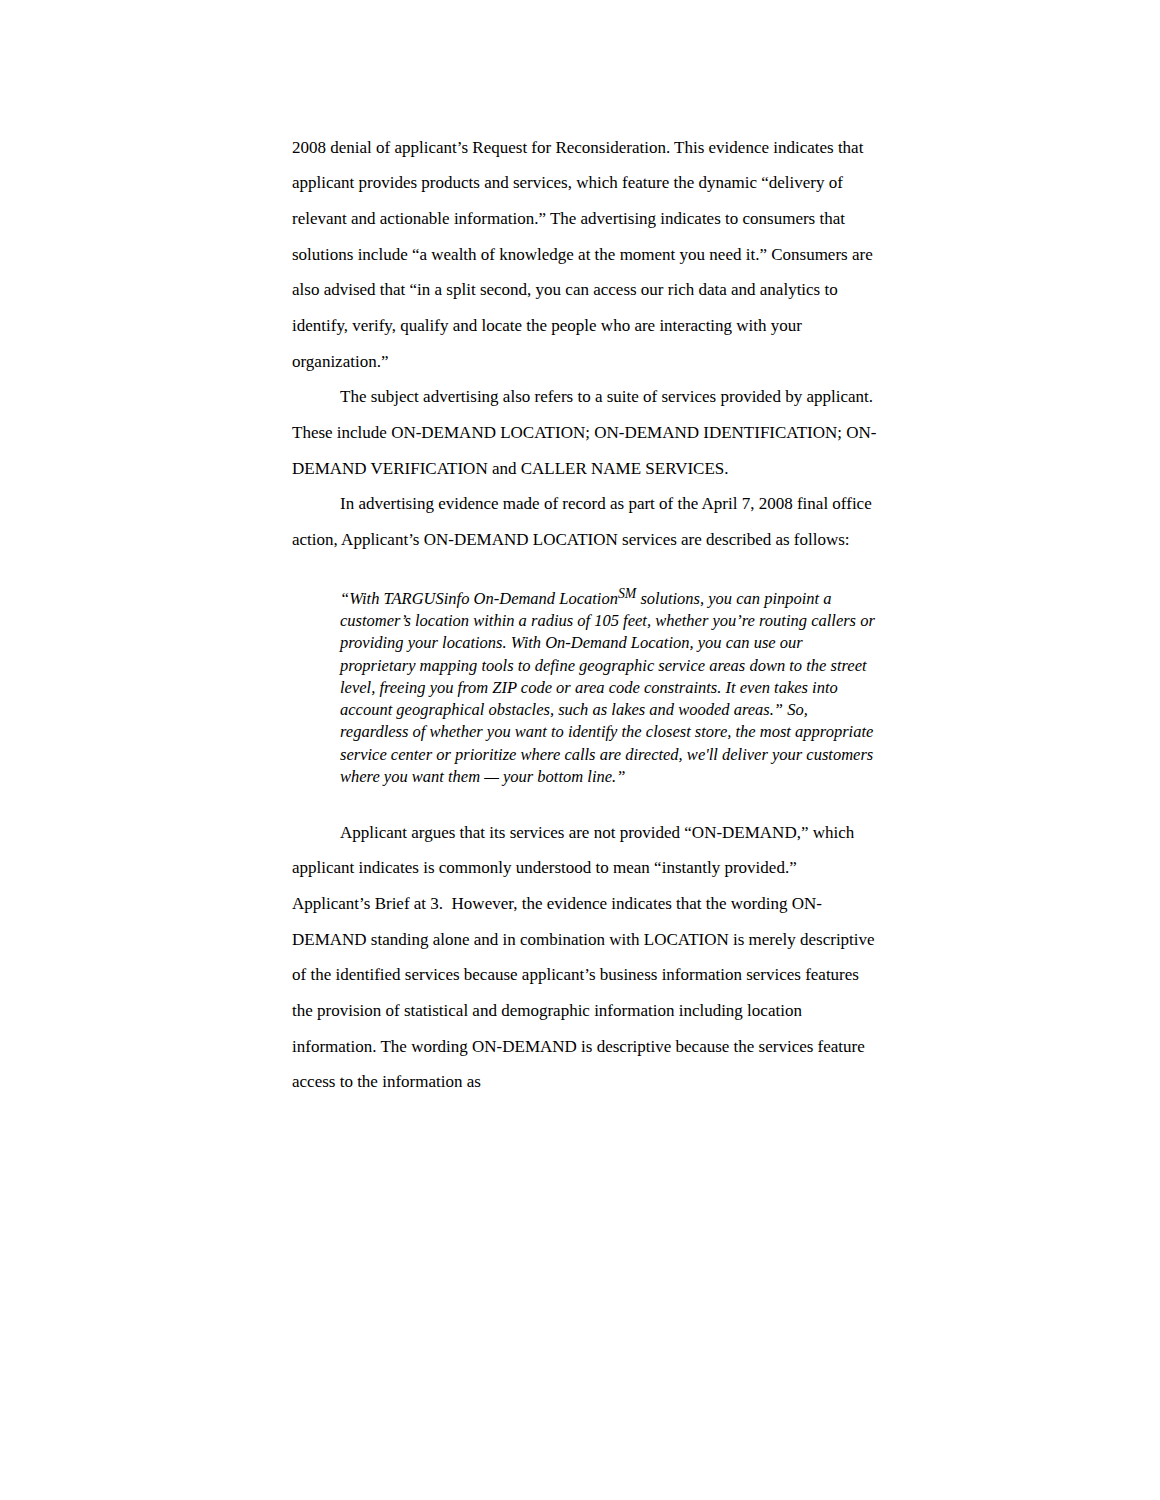2008 denial of applicant’s Request for Reconsideration. This evidence indicates that applicant provides products and services, which feature the dynamic “delivery of relevant and actionable information.” The advertising indicates to consumers that solutions include “a wealth of knowledge at the moment you need it.” Consumers are also advised that “in a split second, you can access our rich data and analytics to identify, verify, qualify and locate the people who are interacting with your organization.”
The subject advertising also refers to a suite of services provided by applicant. These include ON-DEMAND LOCATION; ON-DEMAND IDENTIFICATION; ON-DEMAND VERIFICATION and CALLER NAME SERVICES.
In advertising evidence made of record as part of the April 7, 2008 final office action, Applicant’s ON-DEMAND LOCATION services are described as follows:
“With TARGUSinfo On-Demand LocationSM solutions, you can pinpoint a customer’s location within a radius of 105 feet, whether you’re routing callers or providing your locations. With On-Demand Location, you can use our proprietary mapping tools to define geographic service areas down to the street level, freeing you from ZIP code or area code constraints. It even takes into account geographical obstacles, such as lakes and wooded areas.” So, regardless of whether you want to identify the closest store, the most appropriate service center or prioritize where calls are directed, we'll deliver your customers where you want them — your bottom line.”
Applicant argues that its services are not provided “ON-DEMAND,” which applicant indicates is commonly understood to mean “instantly provided.” Applicant’s Brief at 3. However, the evidence indicates that the wording ON-DEMAND standing alone and in combination with LOCATION is merely descriptive of the identified services because applicant’s business information services features the provision of statistical and demographic information including location information. The wording ON-DEMAND is descriptive because the services feature access to the information as